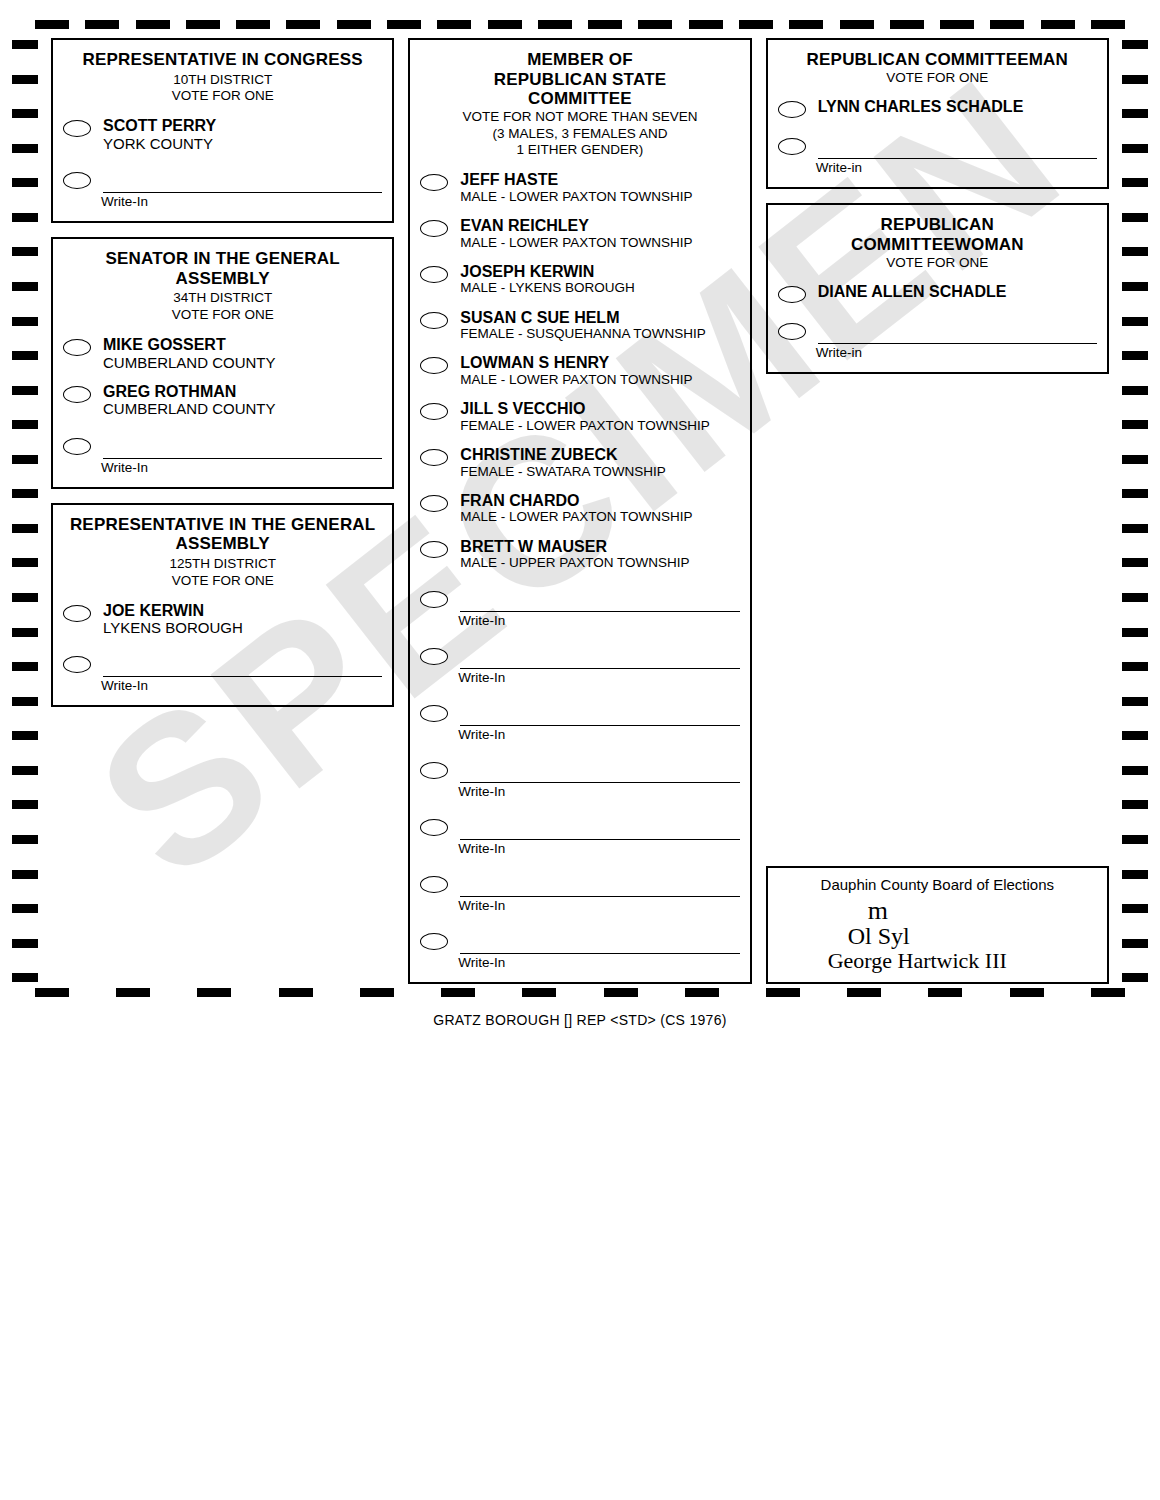REPRESENTATIVE IN CONGRESS
10TH DISTRICT
VOTE FOR ONE
SCOTT PERRY
YORK COUNTY
Write-In
SENATOR IN THE GENERAL ASSEMBLY
34TH DISTRICT
VOTE FOR ONE
MIKE GOSSERT
CUMBERLAND COUNTY
GREG ROTHMAN
CUMBERLAND COUNTY
Write-In
REPRESENTATIVE IN THE GENERAL ASSEMBLY
125TH DISTRICT
VOTE FOR ONE
JOE KERWIN
LYKENS BOROUGH
Write-In
MEMBER OF
REPUBLICAN STATE
COMMITTEE
VOTE FOR NOT MORE THAN SEVEN
(3 MALES, 3 FEMALES AND
1 EITHER GENDER)
JEFF HASTE
MALE - LOWER PAXTON TOWNSHIP
EVAN REICHLEY
MALE - LOWER PAXTON TOWNSHIP
JOSEPH KERWIN
MALE - LYKENS BOROUGH
SUSAN C SUE HELM
FEMALE - SUSQUEHANNA TOWNSHIP
LOWMAN S HENRY
MALE - LOWER PAXTON TOWNSHIP
JILL S VECCHIO
FEMALE - LOWER PAXTON TOWNSHIP
CHRISTINE ZUBECK
FEMALE - SWATARA TOWNSHIP
FRAN CHARDO
MALE - LOWER PAXTON TOWNSHIP
BRETT W MAUSER
MALE - UPPER PAXTON TOWNSHIP
Write-In
Write-In
Write-In
Write-In
Write-In
Write-In
Write-In
REPUBLICAN COMMITTEEMAN
VOTE FOR ONE
LYNN CHARLES SCHADLE
Write-in
REPUBLICAN
COMMITTEEWOMAN
VOTE FOR ONE
DIANE ALLEN SCHADLE
Write-in
Dauphin County Board of Elections
m
Ol Syl
George Hartwick III
GRATZ BOROUGH [] REP <STD> (CS 1976)
SPECIMEN